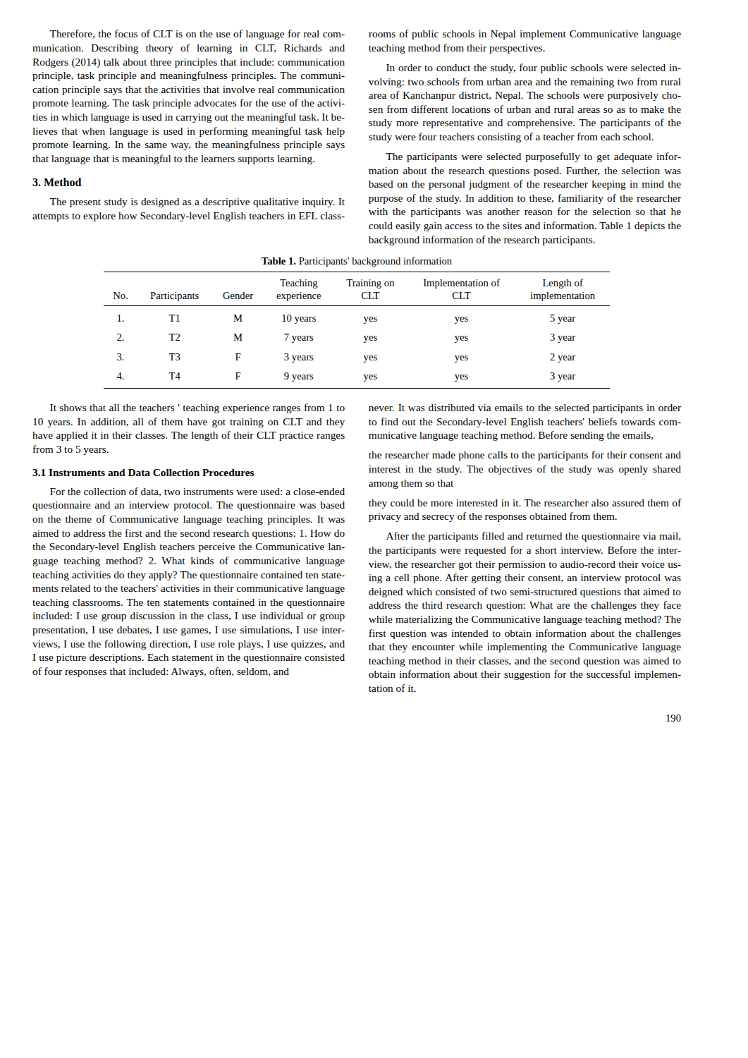Therefore, the focus of CLT is on the use of language for real communication. Describing theory of learning in CLT, Richards and Rodgers (2014) talk about three principles that include: communication principle, task principle and meaningfulness principles. The communication principle says that the activities that involve real communication promote learning. The task principle advocates for the use of the activities in which language is used in carrying out the meaningful task. It believes that when language is used in performing meaningful task help promote learning. In the same way, the meaningfulness principle says that language that is meaningful to the learners supports learning.
3. Method
The present study is designed as a descriptive qualitative inquiry. It attempts to explore how Secondary-level English teachers in EFL classrooms of public schools in Nepal implement Communicative language teaching method from their perspectives.
In order to conduct the study, four public schools were selected involving: two schools from urban area and the remaining two from rural area of Kanchanpur district, Nepal. The schools were purposively chosen from different locations of urban and rural areas so as to make the study more representative and comprehensive. The participants of the study were four teachers consisting of a teacher from each school.
The participants were selected purposefully to get adequate information about the research questions posed. Further, the selection was based on the personal judgment of the researcher keeping in mind the purpose of the study. In addition to these, familiarity of the researcher with the participants was another reason for the selection so that he could easily gain access to the sites and information. Table 1 depicts the background information of the research participants.
Table 1. Participants' background information
| No. | Participants | Gender | Teaching experience | Training on CLT | Implementation of CLT | Length of implementation |
| --- | --- | --- | --- | --- | --- | --- |
| 1. | T1 | M | 10 years | yes | yes | 5 year |
| 2. | T2 | M | 7 years | yes | yes | 3 year |
| 3. | T3 | F | 3 years | yes | yes | 2 year |
| 4. | T4 | F | 9 years | yes | yes | 3 year |
It shows that all the teachers ' teaching experience ranges from 1 to 10 years. In addition, all of them have got training on CLT and they have applied it in their classes. The length of their CLT practice ranges from 3 to 5 years.
3.1 Instruments and Data Collection Procedures
For the collection of data, two instruments were used: a close-ended questionnaire and an interview protocol. The questionnaire was based on the theme of Communicative language teaching principles. It was aimed to address the first and the second research questions: 1. How do the Secondary-level English teachers perceive the Communicative language teaching method? 2. What kinds of communicative language teaching activities do they apply? The questionnaire contained ten statements related to the teachers' activities in their communicative language teaching classrooms. The ten statements contained in the questionnaire included: I use group discussion in the class, I use individual or group presentation, I use debates, I use games, I use simulations, I use interviews, I use the following direction, I use role plays, I use quizzes, and I use picture descriptions. Each statement in the questionnaire consisted of four responses that included: Always, often, seldom, and
never. It was distributed via emails to the selected participants in order to find out the Secondary-level English teachers' beliefs towards communicative language teaching method. Before sending the emails,
the researcher made phone calls to the participants for their consent and interest in the study. The objectives of the study was openly shared among them so that
they could be more interested in it. The researcher also assured them of privacy and secrecy of the responses obtained from them.
After the participants filled and returned the questionnaire via mail, the participants were requested for a short interview. Before the interview, the researcher got their permission to audio-record their voice using a cell phone. After getting their consent, an interview protocol was deigned which consisted of two semi-structured questions that aimed to address the third research question: What are the challenges they face while materializing the Communicative language teaching method? The first question was intended to obtain information about the challenges that they encounter while implementing the Communicative language teaching method in their classes, and the second question was aimed to obtain information about their suggestion for the successful implementation of it.
190